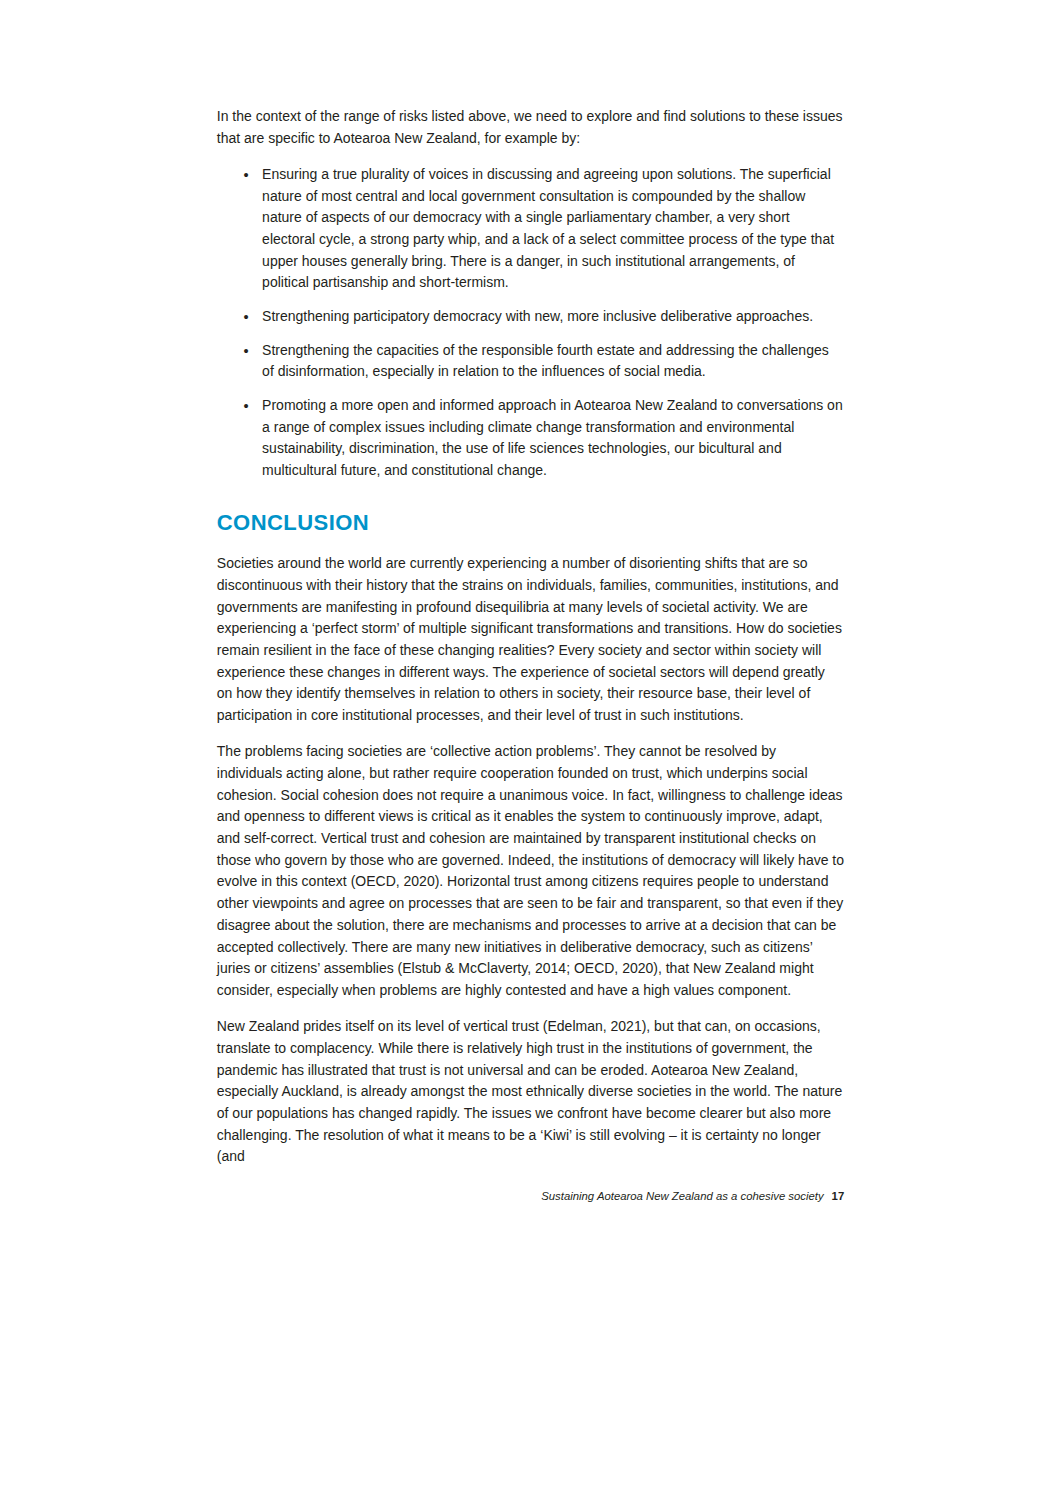In the context of the range of risks listed above, we need to explore and find solutions to these issues that are specific to Aotearoa New Zealand, for example by:
Ensuring a true plurality of voices in discussing and agreeing upon solutions. The superficial nature of most central and local government consultation is compounded by the shallow nature of aspects of our democracy with a single parliamentary chamber, a very short electoral cycle, a strong party whip, and a lack of a select committee process of the type that upper houses generally bring. There is a danger, in such institutional arrangements, of political partisanship and short-termism.
Strengthening participatory democracy with new, more inclusive deliberative approaches.
Strengthening the capacities of the responsible fourth estate and addressing the challenges of disinformation, especially in relation to the influences of social media.
Promoting a more open and informed approach in Aotearoa New Zealand to conversations on a range of complex issues including climate change transformation and environmental sustainability, discrimination, the use of life sciences technologies, our bicultural and multicultural future, and constitutional change.
Conclusion
Societies around the world are currently experiencing a number of disorienting shifts that are so discontinuous with their history that the strains on individuals, families, communities, institutions, and governments are manifesting in profound disequilibria at many levels of societal activity. We are experiencing a ‘perfect storm’ of multiple significant transformations and transitions. How do societies remain resilient in the face of these changing realities? Every society and sector within society will experience these changes in different ways. The experience of societal sectors will depend greatly on how they identify themselves in relation to others in society, their resource base, their level of participation in core institutional processes, and their level of trust in such institutions.
The problems facing societies are ‘collective action problems’. They cannot be resolved by individuals acting alone, but rather require cooperation founded on trust, which underpins social cohesion. Social cohesion does not require a unanimous voice. In fact, willingness to challenge ideas and openness to different views is critical as it enables the system to continuously improve, adapt, and self-correct. Vertical trust and cohesion are maintained by transparent institutional checks on those who govern by those who are governed. Indeed, the institutions of democracy will likely have to evolve in this context (OECD, 2020). Horizontal trust among citizens requires people to understand other viewpoints and agree on processes that are seen to be fair and transparent, so that even if they disagree about the solution, there are mechanisms and processes to arrive at a decision that can be accepted collectively. There are many new initiatives in deliberative democracy, such as citizens’ juries or citizens’ assemblies (Elstub & McClaverty, 2014; OECD, 2020), that New Zealand might consider, especially when problems are highly contested and have a high values component.
New Zealand prides itself on its level of vertical trust (Edelman, 2021), but that can, on occasions, translate to complacency. While there is relatively high trust in the institutions of government, the pandemic has illustrated that trust is not universal and can be eroded. Aotearoa New Zealand, especially Auckland, is already amongst the most ethnically diverse societies in the world. The nature of our populations has changed rapidly. The issues we confront have become clearer but also more challenging. The resolution of what it means to be a ‘Kiwi’ is still evolving – it is certainty no longer (and
Sustaining Aotearoa New Zealand as a cohesive society 17